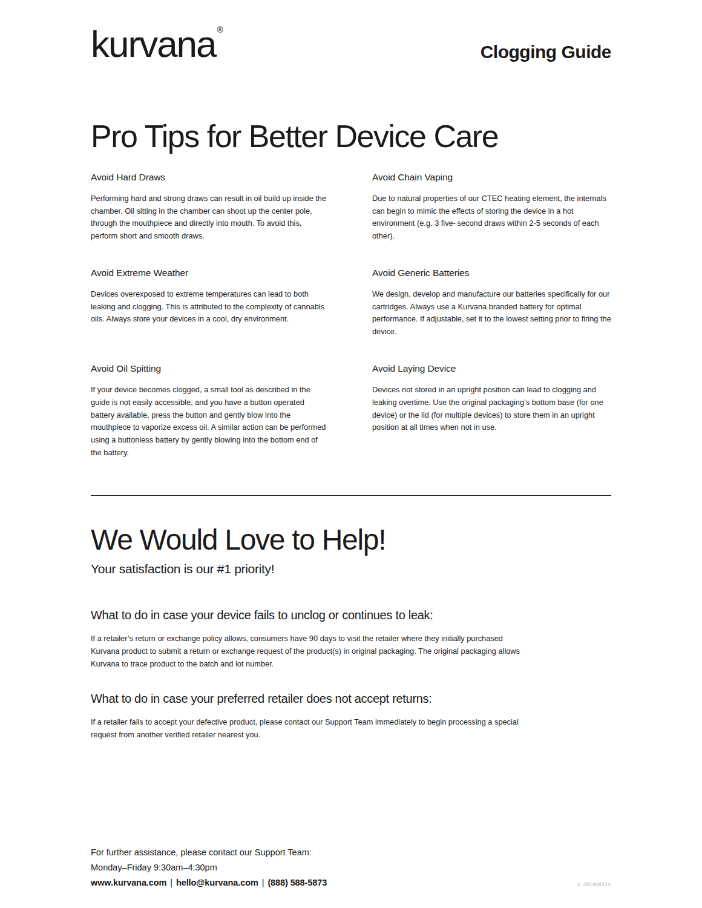kurvana®
Clogging Guide
Pro Tips for Better Device Care
Avoid Hard Draws
Performing hard and strong draws can result in oil build up inside the chamber. Oil sitting in the chamber can shoot up the center pole, through the mouthpiece and directly into mouth. To avoid this, perform short and smooth draws.
Avoid Chain Vaping
Due to natural properties of our CTEC heating element, the internals can begin to mimic the effects of storing the device in a hot environment (e.g. 3 five- second draws within 2-5 seconds of each other).
Avoid Extreme Weather
Devices overexposed to extreme temperatures can lead to both leaking and clogging. This is attributed to the complexity of cannabis oils. Always store your devices in a cool, dry environment.
Avoid Generic Batteries
We design, develop and manufacture our batteries specifically for our cartridges. Always use a Kurvana branded battery for optimal performance. If adjustable, set it to the lowest setting prior to firing the device.
Avoid Oil Spitting
If your device becomes clogged, a small tool as described in the guide is not easily accessible, and you have a button operated battery available, press the button and gently blow into the mouthpiece to vaporize excess oil. A similar action can be performed using a buttonless battery by gently blowing into the bottom end of the battery.
Avoid Laying Device
Devices not stored in an upright position can lead to clogging and leaking overtime. Use the original packaging’s bottom base (for one device) or the lid (for multiple devices) to store them in an upright position at all times when not in use.
We Would Love to Help!
Your satisfaction is our #1 priority!
What to do in case your device fails to unclog or continues to leak:
If a retailer’s return or exchange policy allows, consumers have 90 days to visit the retailer where they initially purchased Kurvana product to submit a return or exchange request of the product(s) in original packaging. The original packaging allows Kurvana to trace product to the batch and lot number.
What to do in case your preferred retailer does not accept returns:
If a retailer fails to accept your defective product, please contact our Support Team immediately to begin processing a special request from another verified retailer nearest you.
For further assistance, please contact our Support Team:
Monday–Friday 9:30am–4:30pm
www.kurvana.com|hello@kurvana.com|(888) 588-5873
V. 20190822A